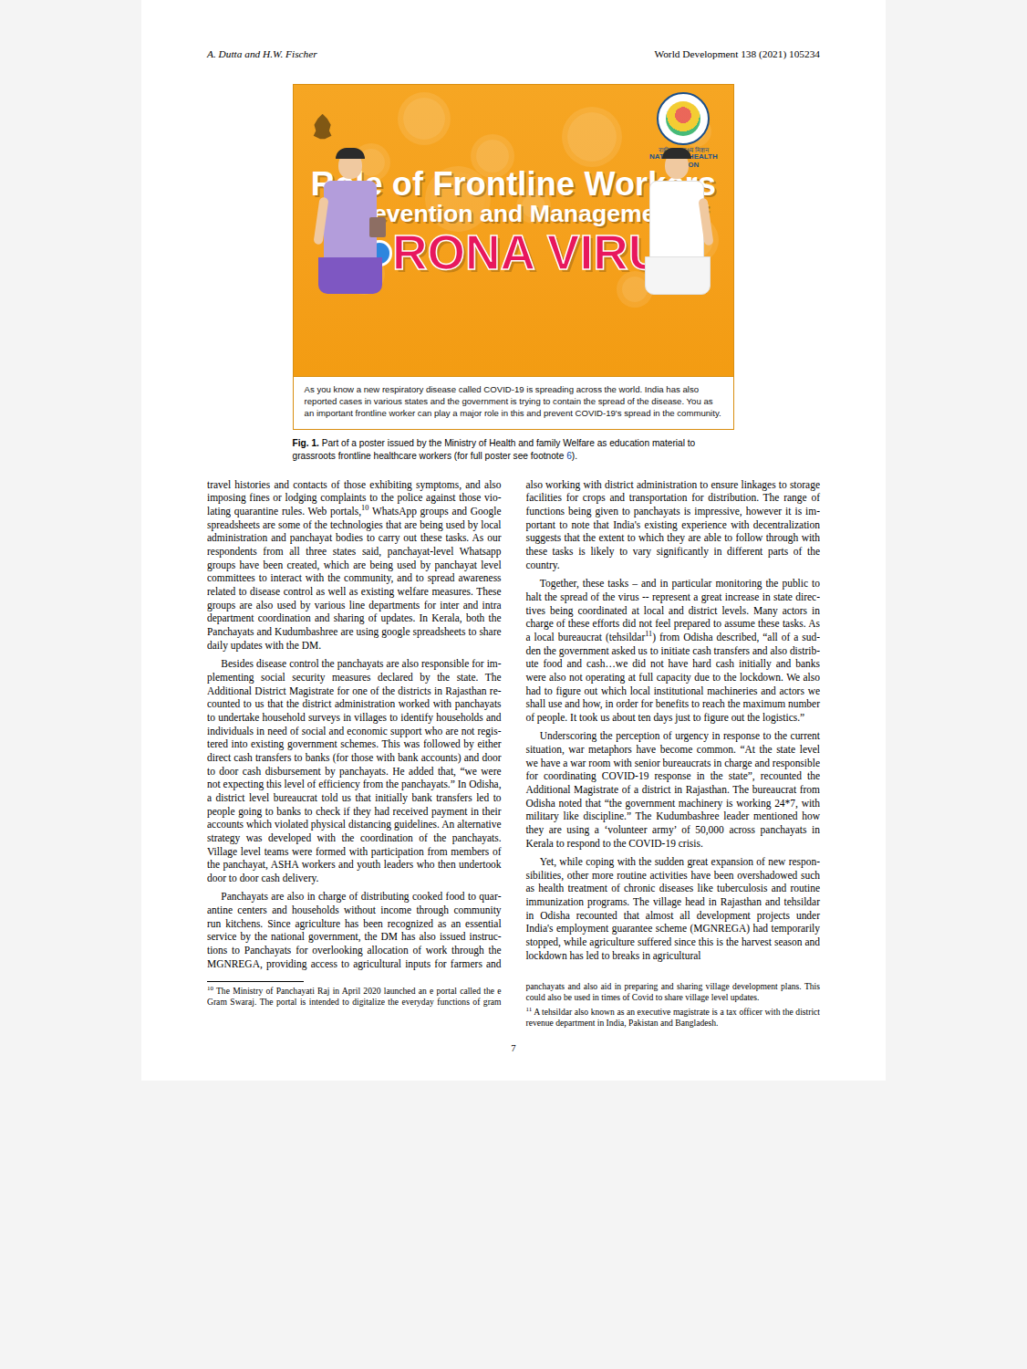A. Dutta and H.W. Fischer
World Development 138 (2021) 105234
राष्ट्रीय स्वास्थ्य मिशन
NATIONAL HEALTH MISSION
Role of Frontline Workers
in Prevention and Management of
C RONA VIRUS
As you know a new respiratory disease called COVID-19 is spreading across the world. India has also reported cases in various states and the government is trying to contain the spread of the disease. You as an important frontline worker can play a major role in this and prevent COVID-19's spread in the community.
Fig. 1. Part of a poster issued by the Ministry of Health and family Welfare as education material to grassroots frontline healthcare workers (for full poster see footnote 6).
travel histories and contacts of those exhibiting symptoms, and also imposing fines or lodging complaints to the police against those violating quarantine rules. Web portals,10 WhatsApp groups and Google spreadsheets are some of the technologies that are being used by local administration and panchayat bodies to carry out these tasks. As our respondents from all three states said, panchayat-level Whatsapp groups have been created, which are being used by panchayat level committees to interact with the community, and to spread awareness related to disease control as well as existing welfare measures. These groups are also used by various line departments for inter and intra department coordination and sharing of updates. In Kerala, both the Panchayats and Kudumbashree are using google spreadsheets to share daily updates with the DM.
Besides disease control the panchayats are also responsible for implementing social security measures declared by the state. The Additional District Magistrate for one of the districts in Rajasthan recounted to us that the district administration worked with panchayats to undertake household surveys in villages to identify households and individuals in need of social and economic support who are not registered into existing government schemes. This was followed by either direct cash transfers to banks (for those with bank accounts) and door to door cash disbursement by panchayats. He added that, “we were not expecting this level of efficiency from the panchayats.” In Odisha, a district level bureaucrat told us that initially bank transfers led to people going to banks to check if they had received payment in their accounts which violated physical distancing guidelines. An alternative strategy was developed with the coordination of the panchayats. Village level teams were formed with participation from members of the panchayat, ASHA workers and youth leaders who then undertook door to door cash delivery.
Panchayats are also in charge of distributing cooked food to quarantine centers and households without income through community run kitchens. Since agriculture has been recognized as an essential service by the national government, the DM has also issued instructions to Panchayats for overlooking allocation of work through the MGNREGA, providing access to agricultural inputs for farmers and also working with district administration to ensure linkages to storage facilities for crops and transportation for distribution. The range of functions being given to panchayats is impressive, however it is important to note that India's existing experience with decentralization suggests that the extent to which they are able to follow through with these tasks is likely to vary significantly in different parts of the country.
Together, these tasks – and in particular monitoring the public to halt the spread of the virus -- represent a great increase in state directives being coordinated at local and district levels. Many actors in charge of these efforts did not feel prepared to assume these tasks. As a local bureaucrat (tehsildar11) from Odisha described, “all of a sudden the government asked us to initiate cash transfers and also distribute food and cash…we did not have hard cash initially and banks were also not operating at full capacity due to the lockdown. We also had to figure out which local institutional machineries and actors we shall use and how, in order for benefits to reach the maximum number of people. It took us about ten days just to figure out the logistics.”
Underscoring the perception of urgency in response to the current situation, war metaphors have become common. “At the state level we have a war room with senior bureaucrats in charge and responsible for coordinating COVID-19 response in the state”, recounted the Additional Magistrate of a district in Rajasthan. The bureaucrat from Odisha noted that “the government machinery is working 24*7, with military like discipline.” The Kudumbashree leader mentioned how they are using a ‘volunteer army’ of 50,000 across panchayats in Kerala to respond to the COVID-19 crisis.
Yet, while coping with the sudden great expansion of new responsibilities, other more routine activities have been overshadowed such as health treatment of chronic diseases like tuberculosis and routine immunization programs. The village head in Rajasthan and tehsildar in Odisha recounted that almost all development projects under India's employment guarantee scheme (MGNREGA) had temporarily stopped, while agriculture suffered since this is the harvest season and lockdown has led to breaks in agricultural
10 The Ministry of Panchayati Raj in April 2020 launched an e portal called the e Gram Swaraj. The portal is intended to digitalize the everyday functions of gram panchayats and also aid in preparing and sharing village development plans. This could also be used in times of Covid to share village level updates.
11 A tehsildar also known as an executive magistrate is a tax officer with the district revenue department in India, Pakistan and Bangladesh.
7